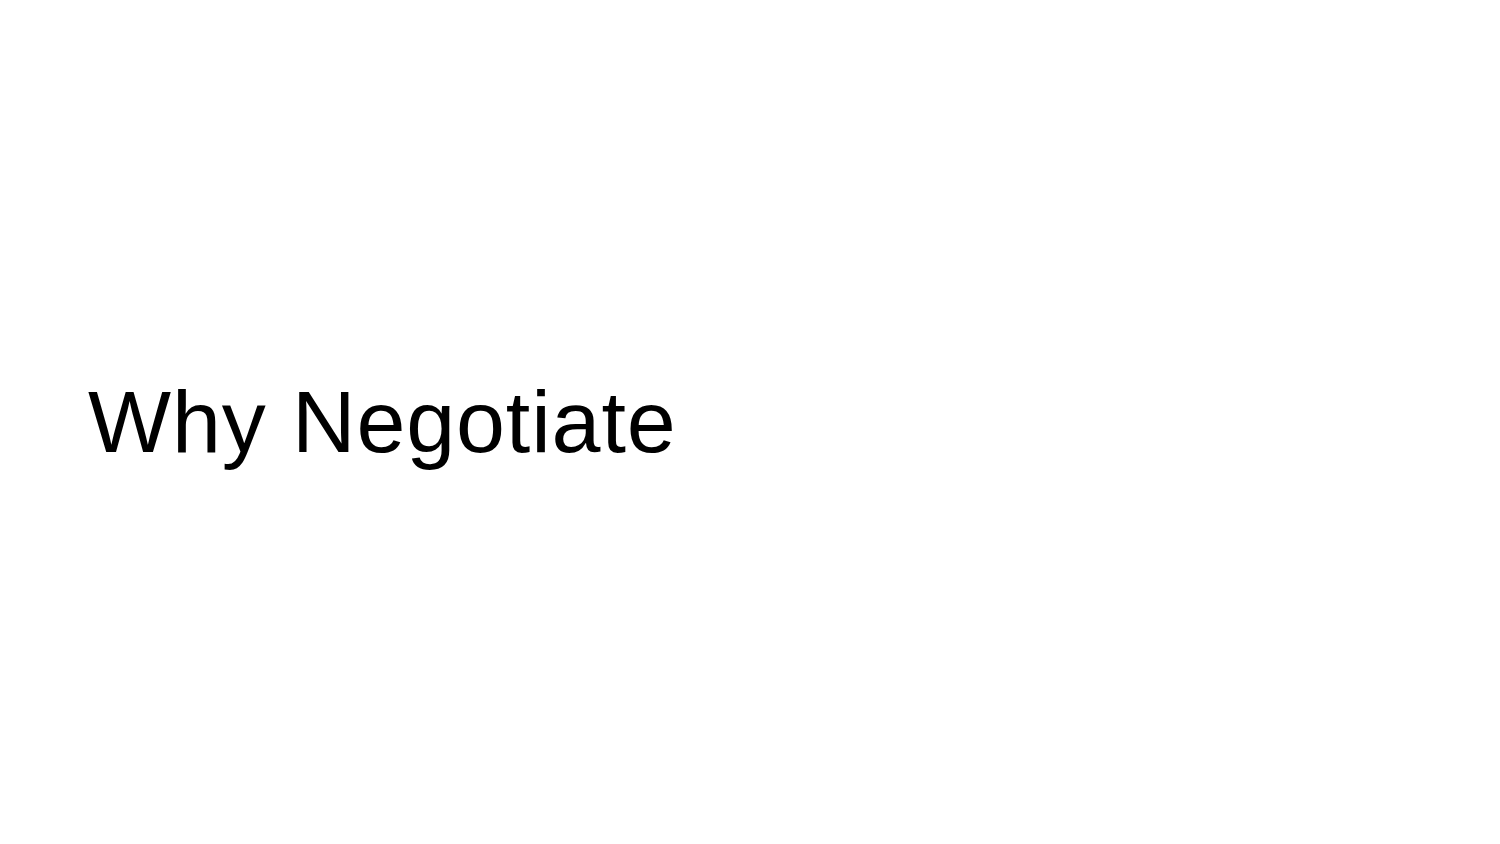Why Negotiate